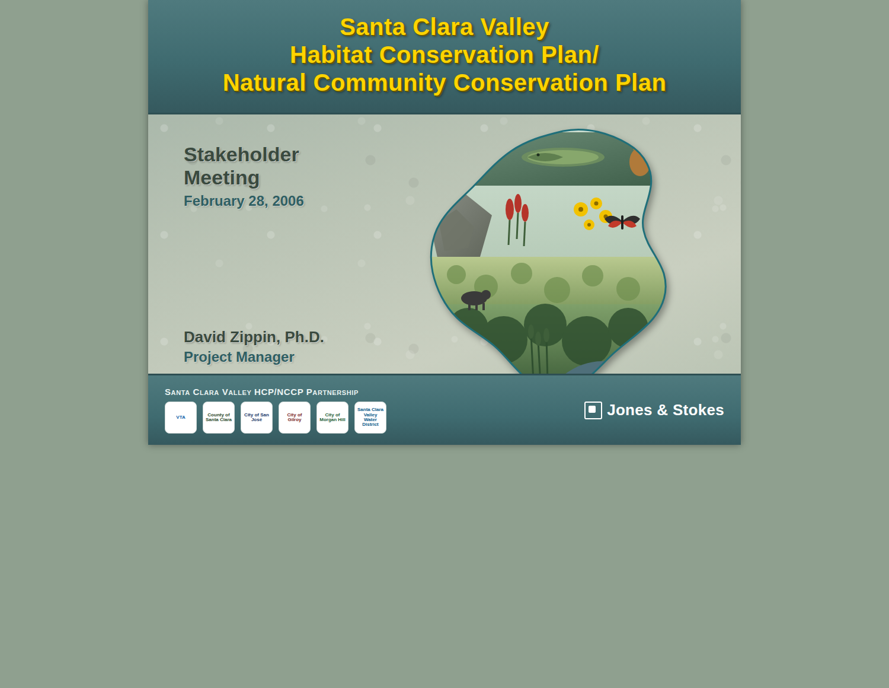Santa Clara Valley
Habitat Conservation Plan/
Natural Community Conservation Plan
Stakeholder
Meeting
February 28, 2006
David Zippin, Ph.D.
Project Manager
Santa Clara Valley HCP/NCCP Partnership
VTA
County of Santa Clara
City of San José
City of Gilroy
City of Morgan Hill
Santa Clara Valley Water District
Jones & Stokes